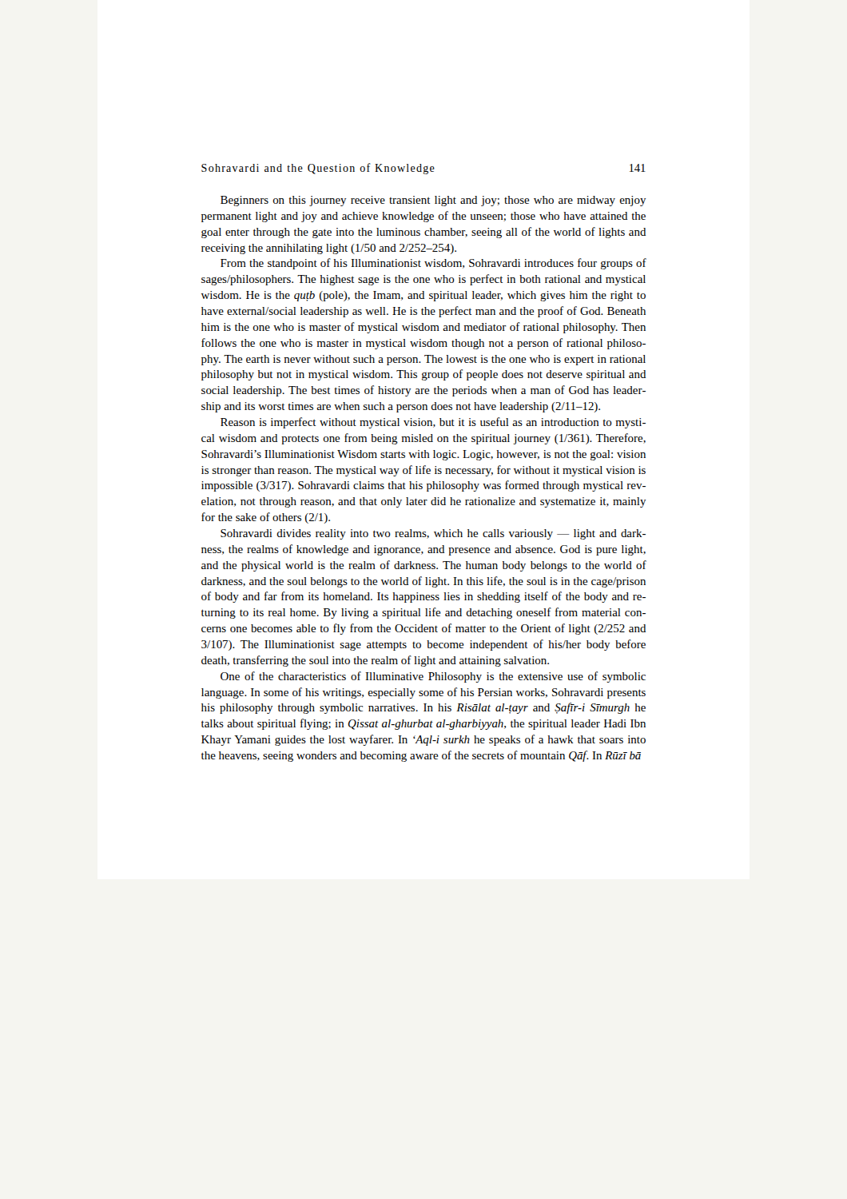Sohravardi and the Question of Knowledge 141
Beginners on this journey receive transient light and joy; those who are midway enjoy permanent light and joy and achieve knowledge of the unseen; those who have attained the goal enter through the gate into the luminous chamber, seeing all of the world of lights and receiving the annihilating light (1/50 and 2/252–254).
From the standpoint of his Illuminationist wisdom, Sohravardi introduces four groups of sages/philosophers. The highest sage is the one who is perfect in both rational and mystical wisdom. He is the quṭb (pole), the Imam, and spiritual leader, which gives him the right to have external/social leadership as well. He is the perfect man and the proof of God. Beneath him is the one who is master of mystical wisdom and mediator of rational philosophy. Then follows the one who is master in mystical wisdom though not a person of rational philosophy. The earth is never without such a person. The lowest is the one who is expert in rational philosophy but not in mystical wisdom. This group of people does not deserve spiritual and social leadership. The best times of history are the periods when a man of God has leadership and its worst times are when such a person does not have leadership (2/11–12).
Reason is imperfect without mystical vision, but it is useful as an introduction to mystical wisdom and protects one from being misled on the spiritual journey (1/361). Therefore, Sohravardi’s Illuminationist Wisdom starts with logic. Logic, however, is not the goal: vision is stronger than reason. The mystical way of life is necessary, for without it mystical vision is impossible (3/317). Sohravardi claims that his philosophy was formed through mystical revelation, not through reason, and that only later did he rationalize and systematize it, mainly for the sake of others (2/1).
Sohravardi divides reality into two realms, which he calls variously — light and darkness, the realms of knowledge and ignorance, and presence and absence. God is pure light, and the physical world is the realm of darkness. The human body belongs to the world of darkness, and the soul belongs to the world of light. In this life, the soul is in the cage/prison of body and far from its homeland. Its happiness lies in shedding itself of the body and returning to its real home. By living a spiritual life and detaching oneself from material concerns one becomes able to fly from the Occident of matter to the Orient of light (2/252 and 3/107). The Illuminationist sage attempts to become independent of his/her body before death, transferring the soul into the realm of light and attaining salvation.
One of the characteristics of Illuminative Philosophy is the extensive use of symbolic language. In some of his writings, especially some of his Persian works, Sohravardi presents his philosophy through symbolic narratives. In his Risālat al-ṭayr and Ṣafīr-i Sīmurgh he talks about spiritual flying; in Qissat al-ghurbat al-gharbiyyah, the spiritual leader Hadi Ibn Khayr Yamani guides the lost wayfarer. In ‘Aql-i surkh he speaks of a hawk that soars into the heavens, seeing wonders and becoming aware of the secrets of mountain Qāf. In Rūzī bā